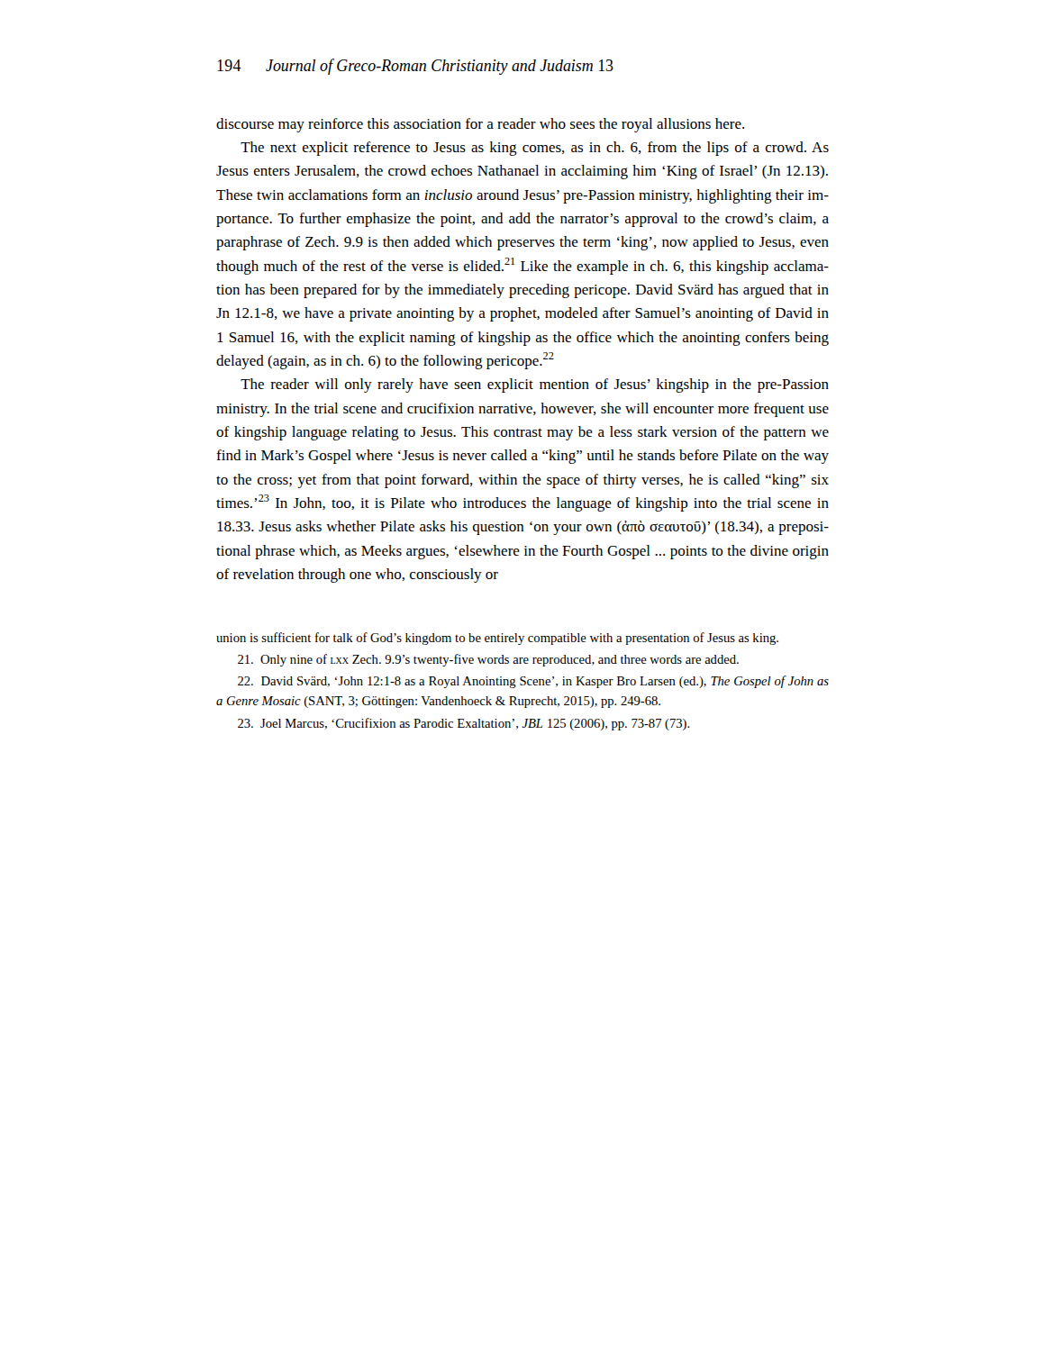194 Journal of Greco-Roman Christianity and Judaism 13
discourse may reinforce this association for a reader who sees the royal allusions here.
The next explicit reference to Jesus as king comes, as in ch. 6, from the lips of a crowd. As Jesus enters Jerusalem, the crowd echoes Nathanael in acclaiming him ‘King of Israel’ (Jn 12.13). These twin acclamations form an inclusio around Jesus’ pre-Passion ministry, highlighting their importance. To further emphasize the point, and add the narrator’s approval to the crowd’s claim, a paraphrase of Zech. 9.9 is then added which preserves the term ‘king’, now applied to Jesus, even though much of the rest of the verse is elided.21 Like the example in ch. 6, this kingship acclamation has been prepared for by the immediately preceding pericope. David Svärd has argued that in Jn 12.1-8, we have a private anointing by a prophet, modeled after Samuel’s anointing of David in 1 Samuel 16, with the explicit naming of kingship as the office which the anointing confers being delayed (again, as in ch. 6) to the following pericope.22
The reader will only rarely have seen explicit mention of Jesus’ kingship in the pre-Passion ministry. In the trial scene and crucifixion narrative, however, she will encounter more frequent use of kingship language relating to Jesus. This contrast may be a less stark version of the pattern we find in Mark’s Gospel where ‘Jesus is never called a “king” until he stands before Pilate on the way to the cross; yet from that point forward, within the space of thirty verses, he is called “king” six times.’23 In John, too, it is Pilate who introduces the language of kingship into the trial scene in 18.33. Jesus asks whether Pilate asks his question ‘on your own (ἀπὸ σεαυτοῦ)’ (18.34), a prepositional phrase which, as Meeks argues, ‘elsewhere in the Fourth Gospel ... points to the divine origin of revelation through one who, consciously or
union is sufficient for talk of God’s kingdom to be entirely compatible with a presentation of Jesus as king.
21. Only nine of lxx Zech. 9.9’s twenty-five words are reproduced, and three words are added.
22. David Svärd, ‘John 12:1-8 as a Royal Anointing Scene’, in Kasper Bro Larsen (ed.), The Gospel of John as a Genre Mosaic (SANT, 3; Göttingen: Vandenhoeck & Ruprecht, 2015), pp. 249-68.
23. Joel Marcus, ‘Crucifixion as Parodic Exaltation’, JBL 125 (2006), pp. 73-87 (73).